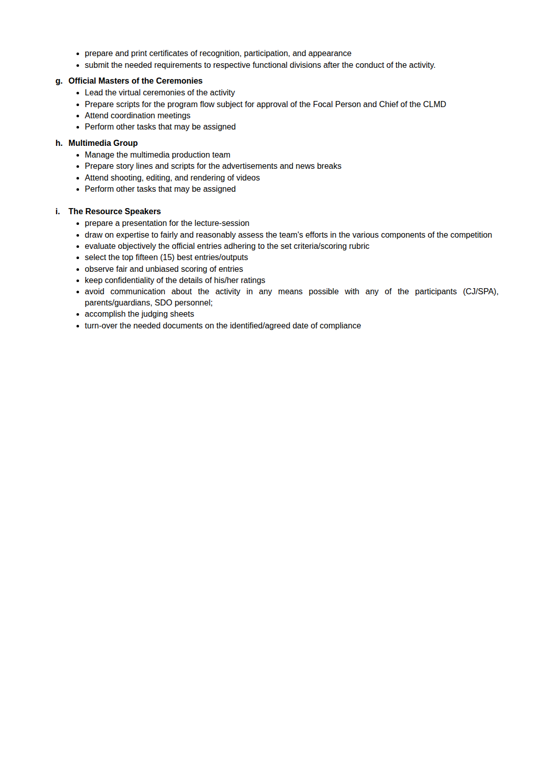prepare and print certificates of recognition, participation, and appearance
submit the needed requirements to respective functional divisions after the conduct of the activity.
g. Official Masters of the Ceremonies
Lead the virtual ceremonies of the activity
Prepare scripts for the program flow subject for approval of the Focal Person and Chief of the CLMD
Attend coordination meetings
Perform other tasks that may be assigned
h. Multimedia Group
Manage the multimedia production team
Prepare story lines and scripts for the advertisements and news breaks
Attend shooting, editing, and rendering of videos
Perform other tasks that may be assigned
i. The Resource Speakers
prepare a presentation for the lecture-session
draw on expertise to fairly and reasonably assess the team's efforts in the various components of the competition
evaluate objectively the official entries adhering to the set criteria/scoring rubric
select the top fifteen (15) best entries/outputs
observe fair and unbiased scoring of entries
keep confidentiality of the details of his/her ratings
avoid communication about the activity in any means possible with any of the participants (CJ/SPA), parents/guardians, SDO personnel;
accomplish the judging sheets
turn-over the needed documents on the identified/agreed date of compliance